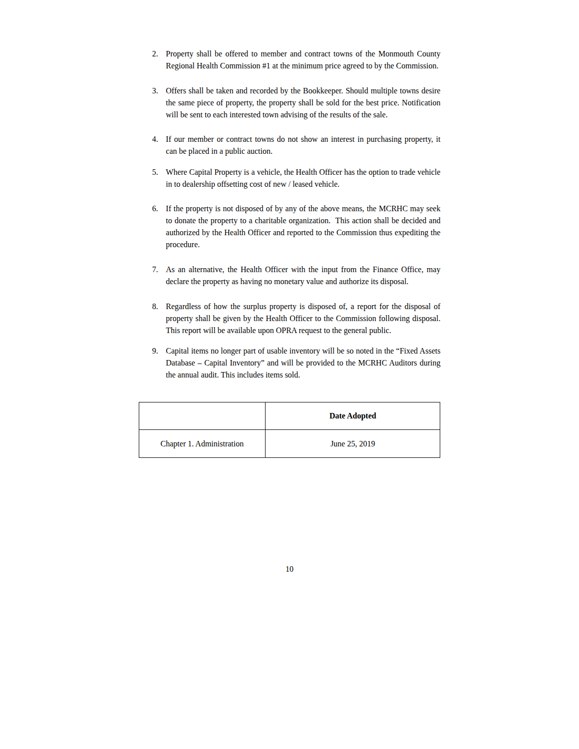Property shall be offered to member and contract towns of the Monmouth County Regional Health Commission #1 at the minimum price agreed to by the Commission.
Offers shall be taken and recorded by the Bookkeeper. Should multiple towns desire the same piece of property, the property shall be sold for the best price. Notification will be sent to each interested town advising of the results of the sale.
If our member or contract towns do not show an interest in purchasing property, it can be placed in a public auction.
Where Capital Property is a vehicle, the Health Officer has the option to trade vehicle in to dealership offsetting cost of new / leased vehicle.
If the property is not disposed of by any of the above means, the MCRHC may seek to donate the property to a charitable organization. This action shall be decided and authorized by the Health Officer and reported to the Commission thus expediting the procedure.
As an alternative, the Health Officer with the input from the Finance Office, may declare the property as having no monetary value and authorize its disposal.
Regardless of how the surplus property is disposed of, a report for the disposal of property shall be given by the Health Officer to the Commission following disposal. This report will be available upon OPRA request to the general public.
Capital items no longer part of usable inventory will be so noted in the “Fixed Assets Database – Capital Inventory” and will be provided to the MCRHC Auditors during the annual audit. This includes items sold.
| | Date Adopted |
| Chapter 1. Administration | June 25, 2019 |
10